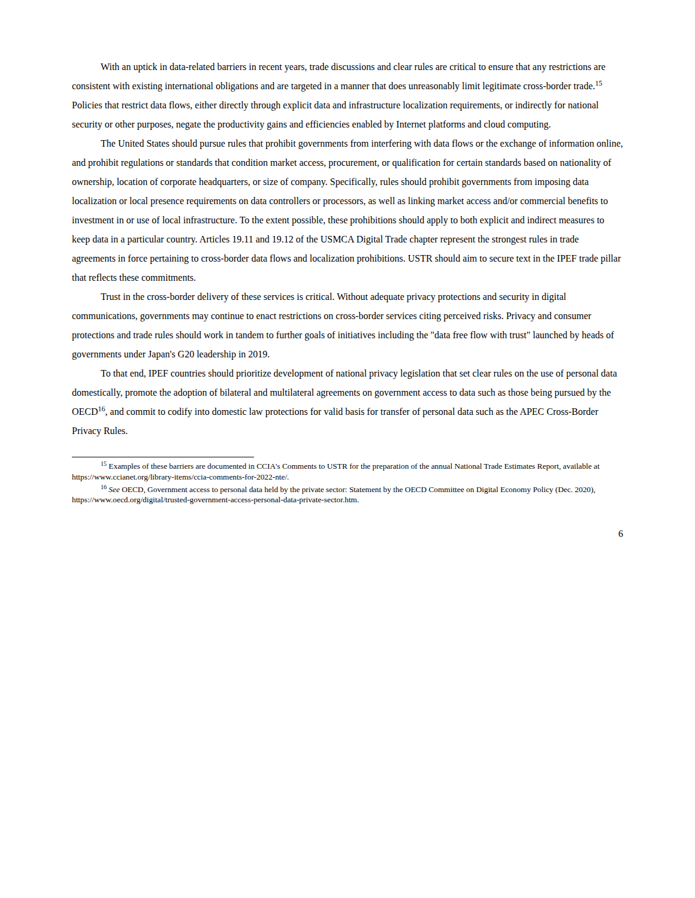With an uptick in data-related barriers in recent years, trade discussions and clear rules are critical to ensure that any restrictions are consistent with existing international obligations and are targeted in a manner that does unreasonably limit legitimate cross-border trade.15 Policies that restrict data flows, either directly through explicit data and infrastructure localization requirements, or indirectly for national security or other purposes, negate the productivity gains and efficiencies enabled by Internet platforms and cloud computing.
The United States should pursue rules that prohibit governments from interfering with data flows or the exchange of information online, and prohibit regulations or standards that condition market access, procurement, or qualification for certain standards based on nationality of ownership, location of corporate headquarters, or size of company. Specifically, rules should prohibit governments from imposing data localization or local presence requirements on data controllers or processors, as well as linking market access and/or commercial benefits to investment in or use of local infrastructure. To the extent possible, these prohibitions should apply to both explicit and indirect measures to keep data in a particular country. Articles 19.11 and 19.12 of the USMCA Digital Trade chapter represent the strongest rules in trade agreements in force pertaining to cross-border data flows and localization prohibitions. USTR should aim to secure text in the IPEF trade pillar that reflects these commitments.
Trust in the cross-border delivery of these services is critical. Without adequate privacy protections and security in digital communications, governments may continue to enact restrictions on cross-border services citing perceived risks. Privacy and consumer protections and trade rules should work in tandem to further goals of initiatives including the "data free flow with trust" launched by heads of governments under Japan's G20 leadership in 2019.
To that end, IPEF countries should prioritize development of national privacy legislation that set clear rules on the use of personal data domestically, promote the adoption of bilateral and multilateral agreements on government access to data such as those being pursued by the OECD16, and commit to codify into domestic law protections for valid basis for transfer of personal data such as the APEC Cross-Border Privacy Rules.
15 Examples of these barriers are documented in CCIA's Comments to USTR for the preparation of the annual National Trade Estimates Report, available at https://www.ccianet.org/library-items/ccia-comments-for-2022-nte/.
16 See OECD, Government access to personal data held by the private sector: Statement by the OECD Committee on Digital Economy Policy (Dec. 2020), https://www.oecd.org/digital/trusted-government-access-personal-data-private-sector.htm.
6